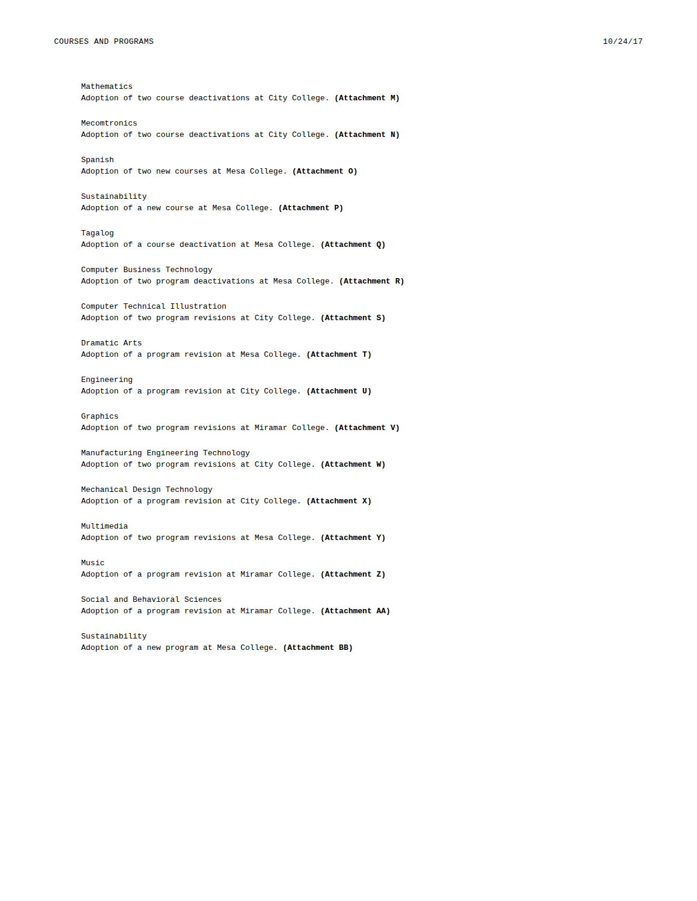COURSES AND PROGRAMS 10/24/17
Mathematics
Adoption of two course deactivations at City College. (Attachment M)
Mecomtronics
Adoption of two course deactivations at City College. (Attachment N)
Spanish
Adoption of two new courses at Mesa College. (Attachment O)
Sustainability
Adoption of a new course at Mesa College. (Attachment P)
Tagalog
Adoption of a course deactivation at Mesa College. (Attachment Q)
Computer Business Technology
Adoption of two program deactivations at Mesa College. (Attachment R)
Computer Technical Illustration
Adoption of two program revisions at City College. (Attachment S)
Dramatic Arts
Adoption of a program revision at Mesa College. (Attachment T)
Engineering
Adoption of a program revision at City College. (Attachment U)
Graphics
Adoption of two program revisions at Miramar College. (Attachment V)
Manufacturing Engineering Technology
Adoption of two program revisions at City College. (Attachment W)
Mechanical Design Technology
Adoption of a program revision at City College. (Attachment X)
Multimedia
Adoption of two program revisions at Mesa College. (Attachment Y)
Music
Adoption of a program revision at Miramar College. (Attachment Z)
Social and Behavioral Sciences
Adoption of a program revision at Miramar College. (Attachment AA)
Sustainability
Adoption of a new program at Mesa College. (Attachment BB)